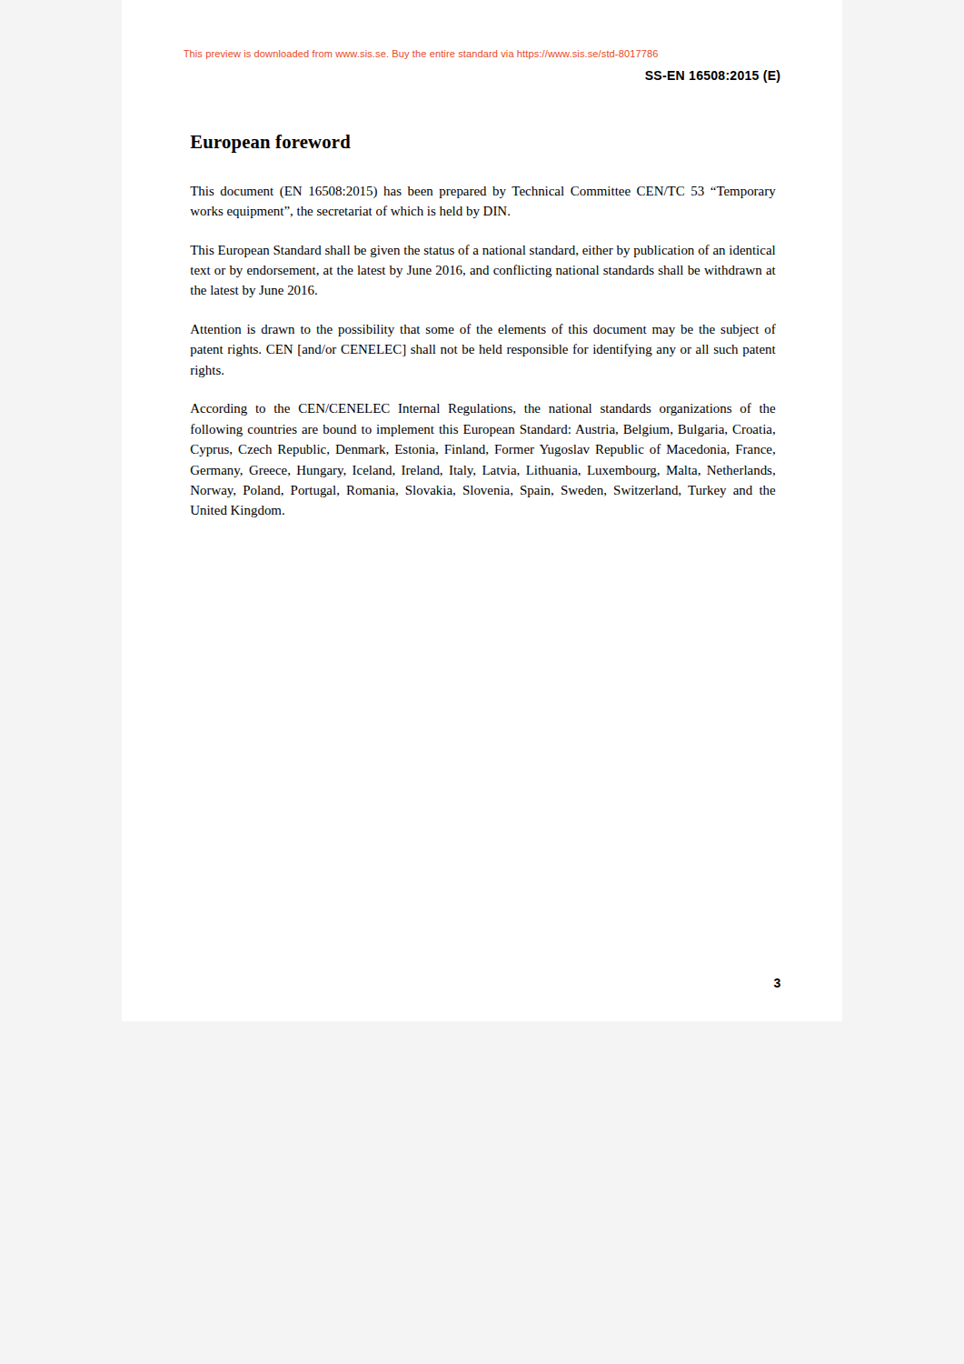This preview is downloaded from www.sis.se. Buy the entire standard via https://www.sis.se/std-8017786
SS-EN 16508:2015 (E)
European foreword
This document (EN 16508:2015) has been prepared by Technical Committee CEN/TC 53 “Temporary works equipment”, the secretariat of which is held by DIN.
This European Standard shall be given the status of a national standard, either by publication of an identical text or by endorsement, at the latest by June 2016, and conflicting national standards shall be withdrawn at the latest by June 2016.
Attention is drawn to the possibility that some of the elements of this document may be the subject of patent rights. CEN [and/or CENELEC] shall not be held responsible for identifying any or all such patent rights.
According to the CEN/CENELEC Internal Regulations, the national standards organizations of the following countries are bound to implement this European Standard: Austria, Belgium, Bulgaria, Croatia, Cyprus, Czech Republic, Denmark, Estonia, Finland, Former Yugoslav Republic of Macedonia, France, Germany, Greece, Hungary, Iceland, Ireland, Italy, Latvia, Lithuania, Luxembourg, Malta, Netherlands, Norway, Poland, Portugal, Romania, Slovakia, Slovenia, Spain, Sweden, Switzerland, Turkey and the United Kingdom.
3